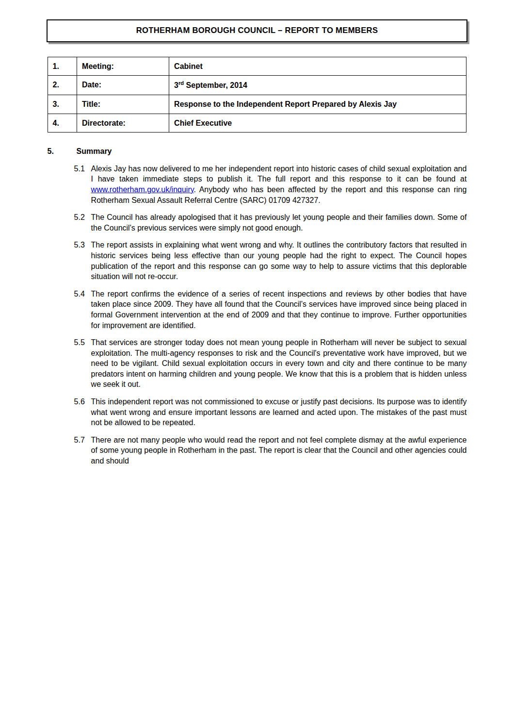ROTHERHAM BOROUGH COUNCIL – REPORT TO MEMBERS
| 1. | Meeting: | Cabinet |
| 2. | Date: | 3 rd September, 2014 |
| 3. | Title: | Response to the Independent Report Prepared by Alexis Jay |
| 4. | Directorate: | Chief Executive |
5. Summary
5.1
Alexis Jay has now delivered to me her independent report into historic cases of child sexual exploitation and I have taken immediate steps to publish it. The full report and this response to it can be found at www.rotherham.gov.uk/inquiry. Anybody who has been affected by the report and this response can ring Rotherham Sexual Assault Referral Centre (SARC) 01709 427327.
5.2
The Council has already apologised that it has previously let young people and their families down. Some of the Council's previous services were simply not good enough.
5.3
The report assists in explaining what went wrong and why. It outlines the contributory factors that resulted in historic services being less effective than our young people had the right to expect. The Council hopes publication of the report and this response can go some way to help to assure victims that this deplorable situation will not re-occur.
5.4
The report confirms the evidence of a series of recent inspections and reviews by other bodies that have taken place since 2009. They have all found that the Council's services have improved since being placed in formal Government intervention at the end of 2009 and that they continue to improve. Further opportunities for improvement are identified.
5.5
That services are stronger today does not mean young people in Rotherham will never be subject to sexual exploitation. The multi-agency responses to risk and the Council's preventative work have improved, but we need to be vigilant. Child sexual exploitation occurs in every town and city and there continue to be many predators intent on harming children and young people. We know that this is a problem that is hidden unless we seek it out.
5.6
This independent report was not commissioned to excuse or justify past decisions. Its purpose was to identify what went wrong and ensure important lessons are learned and acted upon. The mistakes of the past must not be allowed to be repeated.
5.7
There are not many people who would read the report and not feel complete dismay at the awful experience of some young people in Rotherham in the past. The report is clear that the Council and other agencies could and should